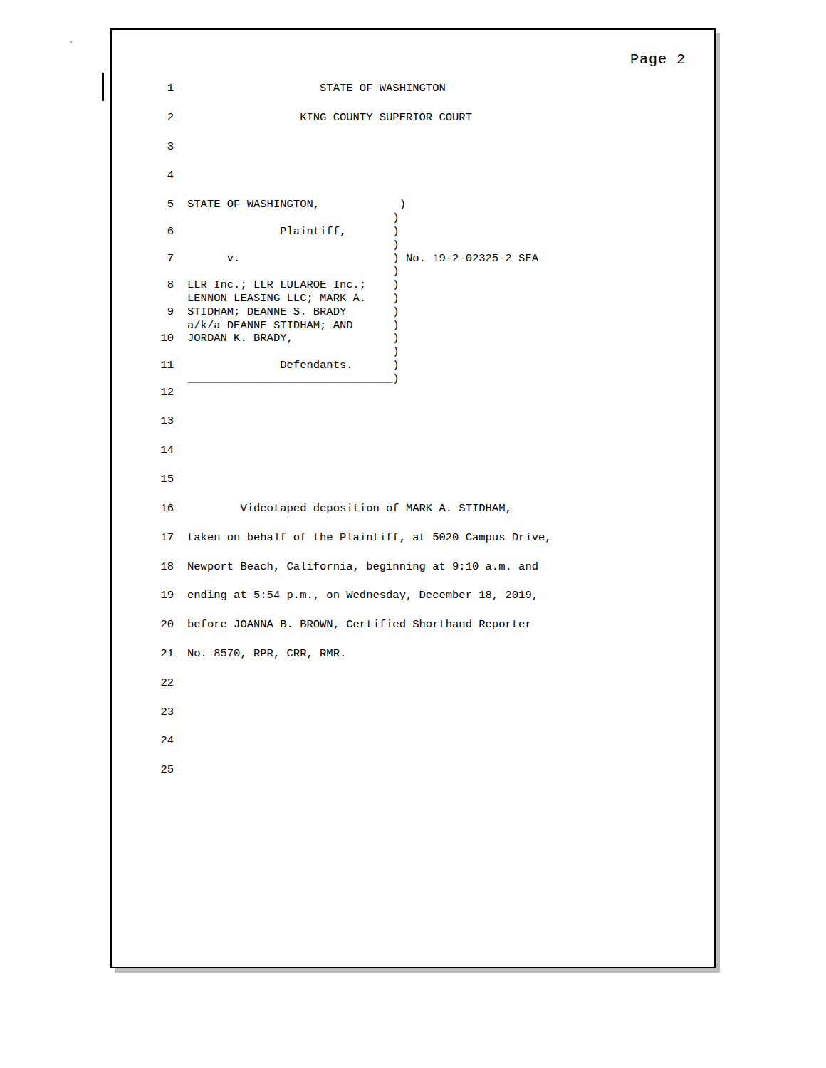.
Page 2
| 1 | STATE OF WASHINGTON |
| 2 | KING COUNTY SUPERIOR COURT |
| 3 | |
| 4 | |
| 5 | STATE OF WASHINGTON, ) |
| | ) |
| 6 | Plaintiff, ) |
| | ) |
| 7 | v. ) No. 19-2-02325-2 SEA |
| | ) |
| 8 | LLR Inc.; LLR LULAROE Inc.; ) |
| | LENNON LEASING LLC; MARK A. ) |
| 9 | STIDHAM; DEANNE S. BRADY ) |
| | a/k/a DEANNE STIDHAM; AND ) |
| 10 | JORDAN K. BRADY, ) |
| | ) |
| 11 | Defendants. ) |
| | _______________________________) |
| 12 | |
| 13 | |
| 14 | |
| 15 | |
| 16 | Videotaped deposition of MARK A. STIDHAM, |
| 17 | taken on behalf of the Plaintiff, at 5020 Campus Drive, |
| 18 | Newport Beach, California, beginning at 9:10 a.m. and |
| 19 | ending at 5:54 p.m., on Wednesday, December 18, 2019, |
| 20 | before JOANNA B. BROWN, Certified Shorthand Reporter |
| 21 | No. 8570, RPR, CRR, RMR. |
| 22 | |
| 23 | |
| 24 | |
| 25 | |